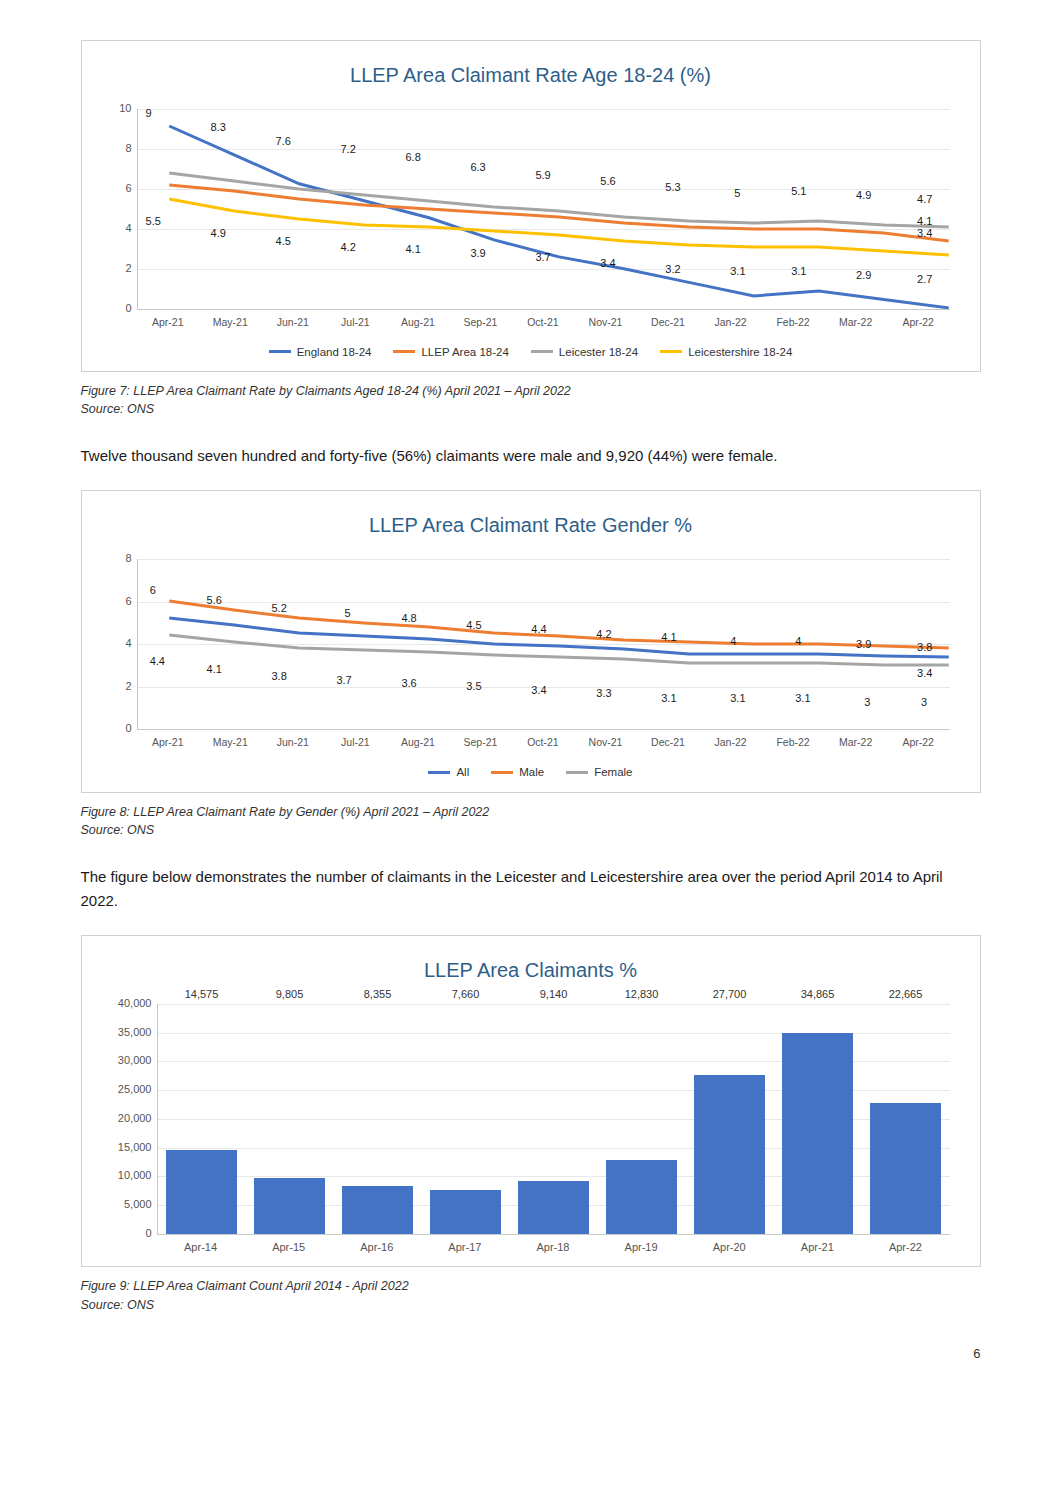LLEP Area Claimant Rate Age 18-24 (%)
10
8
6
4
2 0 9 8.3 7.6 7.2 6.8 6.3 5.9 5.6 5.3 5 5.1 4.9 4.7 4.1 3.4 5.5 4.9 4.5 4.2 4.1 3.9 3.7 3.4 3.2 3.1 3.1 2.9 2.7
Apr-21 May-21 Jun-21 Jul-21 Aug-21 Sep-21 Oct-21 Nov-21 Dec-21 Jan-22 Feb-22 Mar-22 Apr-22
England 18-24
LLEP Area 18-24
Leicester 18-24
Leicestershire 18-24
Figure 7: LLEP Area Claimant Rate by Claimants Aged 18-24 (%) April 2021 – April 2022
Source: ONS
Twelve thousand seven hundred and forty-five (56%) claimants were male and 9,920 (44%) were female.
LLEP Area Claimant Rate Gender %
8
6
4
2 0 6 5.6 5.2 5 4.8 4.5 4.4 4.2 4.1 4 4 3.9 3.8 4.4 4.1 3.8 3.7 3.6 3.5 3.4 3.3 3.1 3.1 3.1 3 3 3.4
Apr-21 May-21 Jun-21 Jul-21 Aug-21 Sep-21 Oct-21 Nov-21 Dec-21 Jan-22 Feb-22 Mar-22 Apr-22
All
Male
Female
Figure 8: LLEP Area Claimant Rate by Gender (%) April 2021 – April 2022
Source: ONS
The figure below demonstrates the number of claimants in the Leicester and Leicestershire area over the period April 2014 to April 2022.
LLEP Area Claimants %
40,000
35,000
30,000
25,000
20,000
15,000
10,000
5,000
0
14,575
9,805
8,355
7,660
9,140
12,830
27,700
34,865
22,665
Apr-14 Apr-15 Apr-16 Apr-17 Apr-18 Apr-19 Apr-20 Apr-21 Apr-22
Figure 9: LLEP Area Claimant Count April 2014 - April 2022
Source: ONS
6